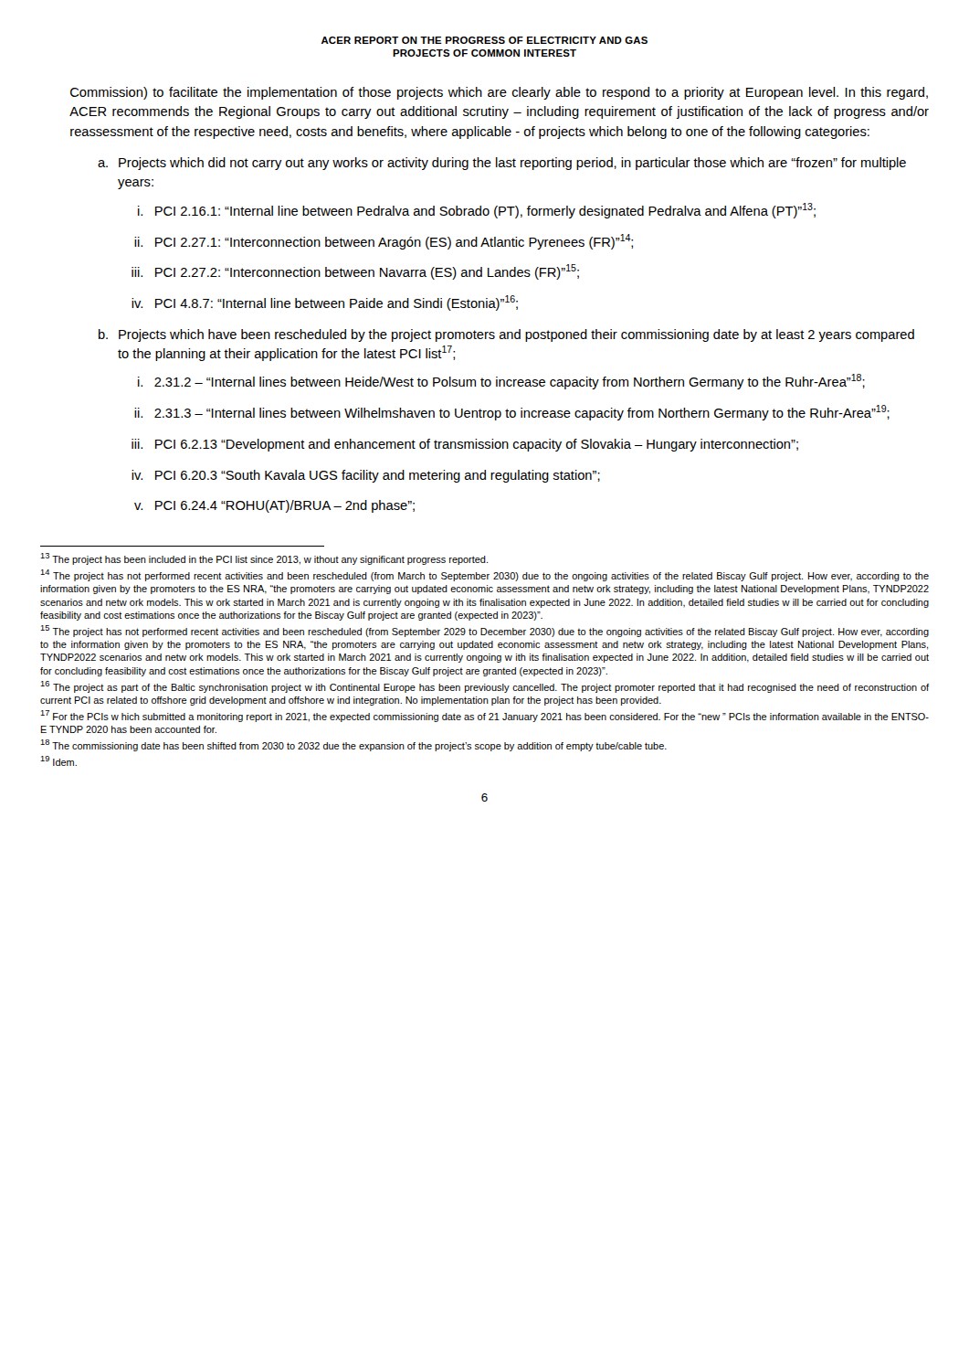ACER REPORT ON THE PROGRESS OF ELECTRICITY AND GAS
PROJECTS OF COMMON INTEREST
Commission) to facilitate the implementation of those projects which are clearly able to respond to a priority at European level. In this regard, ACER recommends the Regional Groups to carry out additional scrutiny – including requirement of justification of the lack of progress and/or reassessment of the respective need, costs and benefits, where applicable - of projects which belong to one of the following categories:
Projects which did not carry out any works or activity during the last reporting period, in particular those which are “frozen” for multiple years:
PCI 2.16.1: “Internal line between Pedralva and Sobrado (PT), formerly designated Pedralva and Alfena (PT)”13;
PCI 2.27.1: “Interconnection between Aragón (ES) and Atlantic Pyrenees (FR)”14;
PCI 2.27.2: “Interconnection between Navarra (ES) and Landes (FR)”15;
PCI 4.8.7: “Internal line between Paide and Sindi (Estonia)”16;
Projects which have been rescheduled by the project promoters and postponed their commissioning date by at least 2 years compared to the planning at their application for the latest PCI list17;
2.31.2 – “Internal lines between Heide/West to Polsum to increase capacity from Northern Germany to the Ruhr-Area”18;
2.31.3 – “Internal lines between Wilhelmshaven to Uentrop to increase capacity from Northern Germany to the Ruhr-Area”19;
PCI 6.2.13 “Development and enhancement of transmission capacity of Slovakia – Hungary interconnection”;
PCI 6.20.3 “South Kavala UGS facility and metering and regulating station”;
PCI 6.24.4 “ROHU(AT)/BRUA – 2nd phase”;
13 The project has been included in the PCI list since 2013, w ithout any significant progress reported.
14 The project has not performed recent activities and been rescheduled (from March to September 2030) due to the ongoing activities of the related Biscay Gulf project. How ever, according to the information given by the promoters to the ES NRA, “the promoters are carrying out updated economic assessment and netw ork strategy, including the latest National Development Plans, TYNDP2022 scenarios and netw ork models. This w ork started in March 2021 and is currently ongoing w ith its finalisation expected in June 2022. In addition, detailed field studies w ill be carried out for concluding feasibility and cost estimations once the authorizations for the Biscay Gulf project are granted (expected in 2023)”.
15 The project has not performed recent activities and been rescheduled (from September 2029 to December 2030) due to the ongoing activities of the related Biscay Gulf project. How ever, according to the information given by the promoters to the ES NRA, “the promoters are carrying out updated economic assessment and netw ork strategy, including the latest National Development Plans, TYNDP2022 scenarios and netw ork models. This w ork started in March 2021 and is currently ongoing w ith its finalisation expected in June 2022. In addition, detailed field studies w ill be carried out for concluding feasibility and cost estimations once the authorizations for the Biscay Gulf project are granted (expected in 2023)”.
16 The project as part of the Baltic synchronisation project w ith Continental Europe has been previously cancelled. The project promoter reported that it had recognised the need of reconstruction of current PCI as related to offshore grid development and offshore w ind integration. No implementation plan for the project has been provided.
17 For the PCIs w hich submitted a monitoring report in 2021, the expected commissioning date as of 21 January 2021 has been considered. For the “new ” PCIs the information available in the ENTSO-E TYNDP 2020 has been accounted for.
18 The commissioning date has been shifted from 2030 to 2032 due the expansion of the project’s scope by addition of empty tube/cable tube.
19 Idem.
6